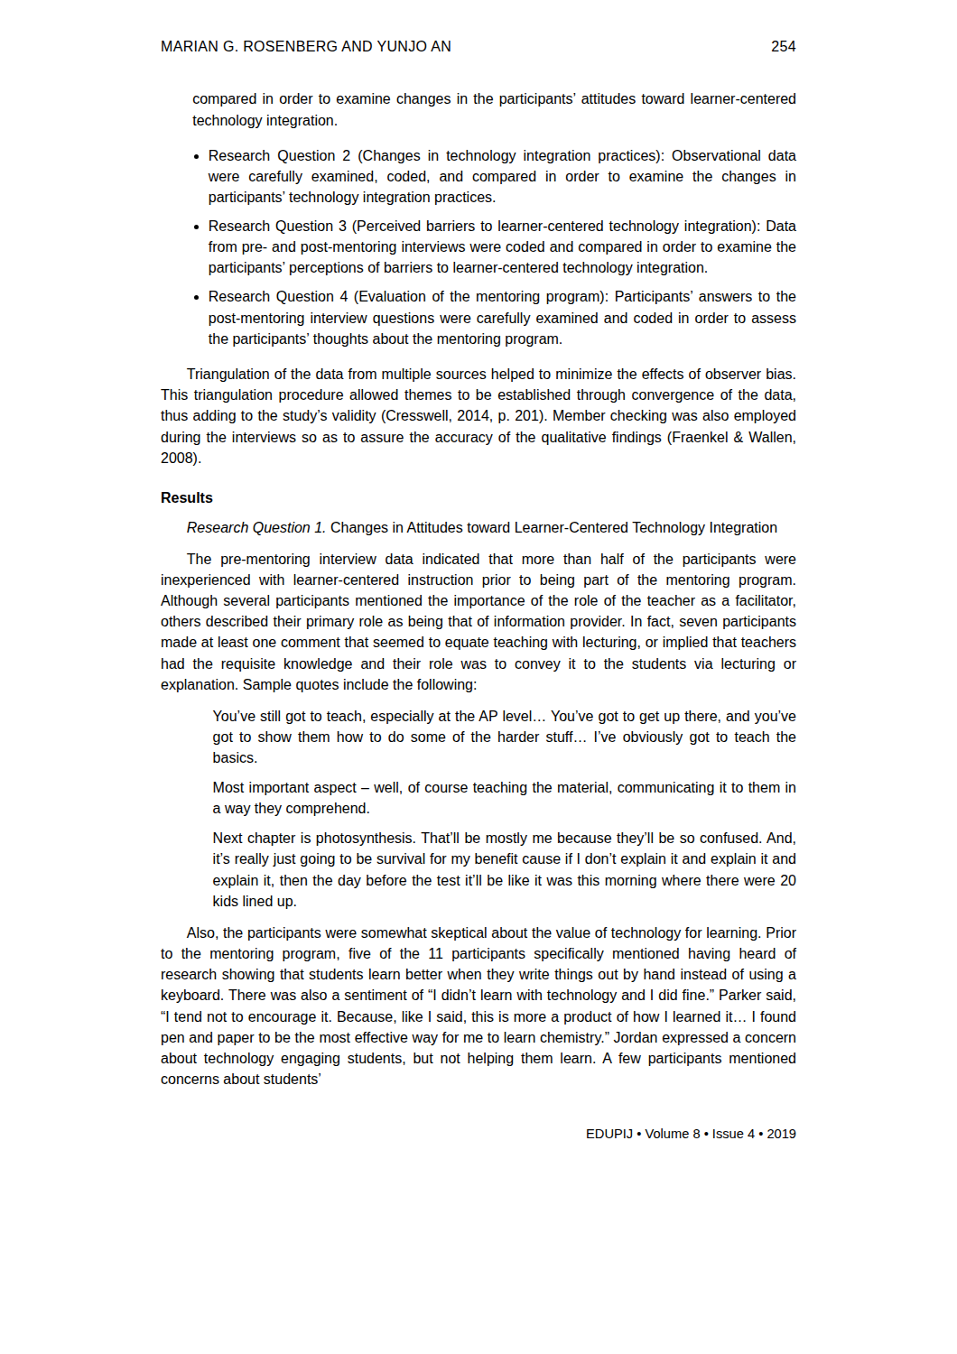Marian G. Rosenberg and Yunjo An 254
compared in order to examine changes in the participants’ attitudes toward learner-centered technology integration.
Research Question 2 (Changes in technology integration practices): Observational data were carefully examined, coded, and compared in order to examine the changes in participants’ technology integration practices.
Research Question 3 (Perceived barriers to learner-centered technology integration): Data from pre- and post-mentoring interviews were coded and compared in order to examine the participants’ perceptions of barriers to learner-centered technology integration.
Research Question 4 (Evaluation of the mentoring program): Participants’ answers to the post-mentoring interview questions were carefully examined and coded in order to assess the participants’ thoughts about the mentoring program.
Triangulation of the data from multiple sources helped to minimize the effects of observer bias. This triangulation procedure allowed themes to be established through convergence of the data, thus adding to the study’s validity (Cresswell, 2014, p. 201). Member checking was also employed during the interviews so as to assure the accuracy of the qualitative findings (Fraenkel & Wallen, 2008).
Results
Research Question 1. Changes in Attitudes toward Learner-Centered Technology Integration
The pre-mentoring interview data indicated that more than half of the participants were inexperienced with learner-centered instruction prior to being part of the mentoring program. Although several participants mentioned the importance of the role of the teacher as a facilitator, others described their primary role as being that of information provider. In fact, seven participants made at least one comment that seemed to equate teaching with lecturing, or implied that teachers had the requisite knowledge and their role was to convey it to the students via lecturing or explanation. Sample quotes include the following:
You’ve still got to teach, especially at the AP level… You’ve got to get up there, and you’ve got to show them how to do some of the harder stuff… I’ve obviously got to teach the basics.
Most important aspect – well, of course teaching the material, communicating it to them in a way they comprehend.
Next chapter is photosynthesis. That’ll be mostly me because they’ll be so confused. And, it’s really just going to be survival for my benefit cause if I don’t explain it and explain it and explain it, then the day before the test it’ll be like it was this morning where there were 20 kids lined up.
Also, the participants were somewhat skeptical about the value of technology for learning. Prior to the mentoring program, five of the 11 participants specifically mentioned having heard of research showing that students learn better when they write things out by hand instead of using a keyboard. There was also a sentiment of “I didn’t learn with technology and I did fine.” Parker said, “I tend not to encourage it. Because, like I said, this is more a product of how I learned it… I found pen and paper to be the most effective way for me to learn chemistry.” Jordan expressed a concern about technology engaging students, but not helping them learn. A few participants mentioned concerns about students’
EDUPIJ • Volume 8 • Issue 4 • 2019